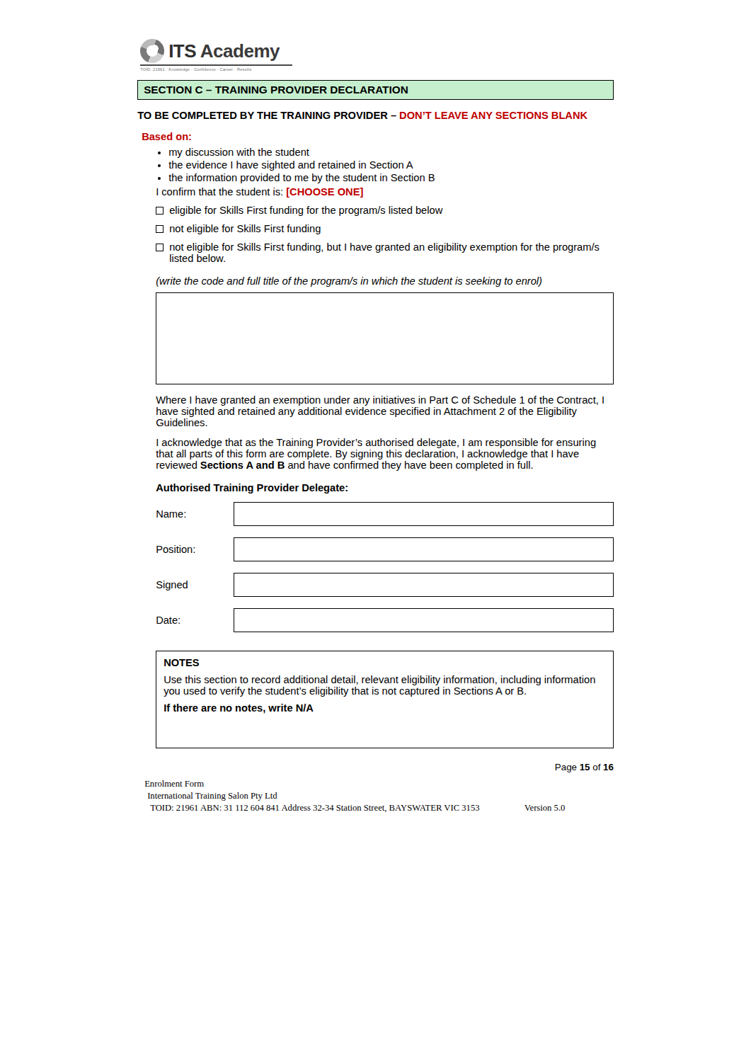ITS Academy
TOID: 21961 Knowledge · Confidence · Career · Results
SECTION C – TRAINING PROVIDER DECLARATION
TO BE COMPLETED BY THE TRAINING PROVIDER – DON’T LEAVE ANY SECTIONS BLANK
Based on:
my discussion with the student
the evidence I have sighted and retained in Section A
the information provided to me by the student in Section B
I confirm that the student is: [CHOOSE ONE]
eligible for Skills First funding for the program/s listed below
not eligible for Skills First funding
not eligible for Skills First funding, but I have granted an eligibility exemption for the program/s listed below.
(write the code and full title of the program/s in which the student is seeking to enrol)
Where I have granted an exemption under any initiatives in Part C of Schedule 1 of the Contract, I have sighted and retained any additional evidence specified in Attachment 2 of the Eligibility Guidelines.
I acknowledge that as the Training Provider’s authorised delegate, I am responsible for ensuring that all parts of this form are complete. By signing this declaration, I acknowledge that I have reviewed Sections A and B and have confirmed they have been completed in full.
Authorised Training Provider Delegate:
Name:
Position:
Signed
Date:
NOTES
Use this section to record additional detail, relevant eligibility information, including information you used to verify the student’s eligibility that is not captured in Sections A or B.
If there are no notes, write N/A
Page 15 of 16
Enrolment Form
International Training Salon Pty Ltd
TOID: 21961 ABN: 31 112 604 841 Address 32-34 Station Street, BAYSWATER VIC 3153 Version 5.0